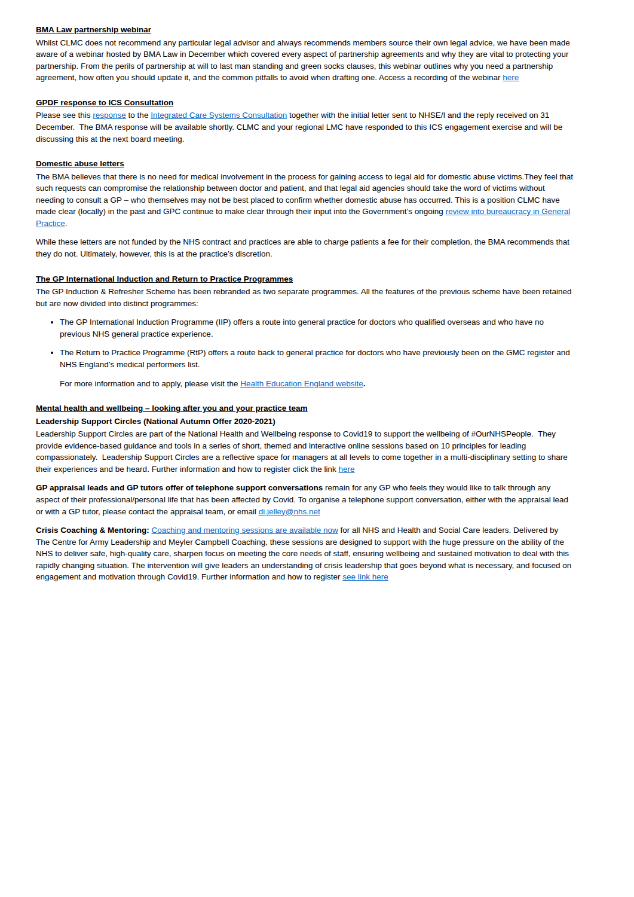BMA Law partnership webinar
Whilst CLMC does not recommend any particular legal advisor and always recommends members source their own legal advice, we have been made aware of a webinar hosted by BMA Law in December which covered every aspect of partnership agreements and why they are vital to protecting your partnership. From the perils of partnership at will to last man standing and green socks clauses, this webinar outlines why you need a partnership agreement, how often you should update it, and the common pitfalls to avoid when drafting one. Access a recording of the webinar here
GPDF response to ICS Consultation
Please see this response to the Integrated Care Systems Consultation together with the initial letter sent to NHSE/I and the reply received on 31 December. The BMA response will be available shortly. CLMC and your regional LMC have responded to this ICS engagement exercise and will be discussing this at the next board meeting.
Domestic abuse letters
The BMA believes that there is no need for medical involvement in the process for gaining access to legal aid for domestic abuse victims.They feel that such requests can compromise the relationship between doctor and patient, and that legal aid agencies should take the word of victims without needing to consult a GP – who themselves may not be best placed to confirm whether domestic abuse has occurred. This is a position CLMC have made clear (locally) in the past and GPC continue to make clear through their input into the Government’s ongoing review into bureaucracy in General Practice.
While these letters are not funded by the NHS contract and practices are able to charge patients a fee for their completion, the BMA recommends that they do not. Ultimately, however, this is at the practice’s discretion.
The GP International Induction and Return to Practice Programmes
The GP Induction & Refresher Scheme has been rebranded as two separate programmes. All the features of the previous scheme have been retained but are now divided into distinct programmes:
The GP International Induction Programme (IIP) offers a route into general practice for doctors who qualified overseas and who have no previous NHS general practice experience.
The Return to Practice Programme (RtP) offers a route back to general practice for doctors who have previously been on the GMC register and NHS England’s medical performers list.
For more information and to apply, please visit the Health Education England website.
Mental health and wellbeing – looking after you and your practice team
Leadership Support Circles (National Autumn Offer 2020-2021)
Leadership Support Circles are part of the National Health and Wellbeing response to Covid19 to support the wellbeing of #OurNHSPeople. They provide evidence-based guidance and tools in a series of short, themed and interactive online sessions based on 10 principles for leading compassionately. Leadership Support Circles are a reflective space for managers at all levels to come together in a multi-disciplinary setting to share their experiences and be heard. Further information and how to register click the link here
GP appraisal leads and GP tutors offer of telephone support conversations remain for any GP who feels they would like to talk through any aspect of their professional/personal life that has been affected by Covid. To organise a telephone support conversation, either with the appraisal lead or with a GP tutor, please contact the appraisal team, or email di.jelley@nhs.net
Crisis Coaching & Mentoring: Coaching and mentoring sessions are available now for all NHS and Health and Social Care leaders. Delivered by The Centre for Army Leadership and Meyler Campbell Coaching, these sessions are designed to support with the huge pressure on the ability of the NHS to deliver safe, high-quality care, sharpen focus on meeting the core needs of staff, ensuring wellbeing and sustained motivation to deal with this rapidly changing situation. The intervention will give leaders an understanding of crisis leadership that goes beyond what is necessary, and focused on engagement and motivation through Covid19. Further information and how to register see link here